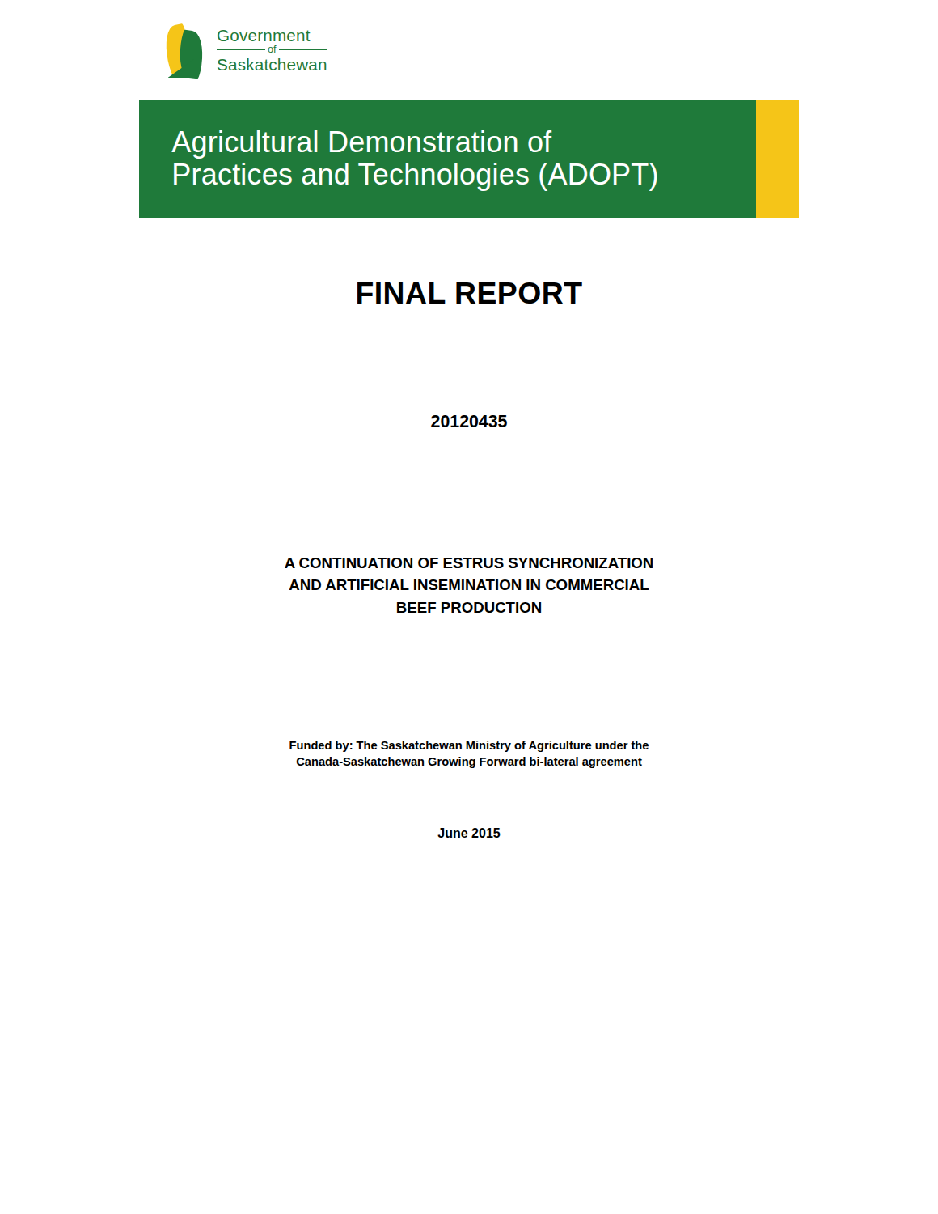Government
of
Saskatchewan
Agricultural Demonstration of
Practices and Technologies (ADOPT)
FINAL REPORT
20120435
A CONTINUATION OF ESTRUS SYNCHRONIZATION
AND ARTIFICIAL INSEMINATION IN COMMERCIAL
BEEF PRODUCTION
Funded by: The Saskatchewan Ministry of Agriculture under the
Canada-Saskatchewan Growing Forward bi-lateral agreement
June 2015
Prepared by: Rudy Feeder Co-operative Ltd.